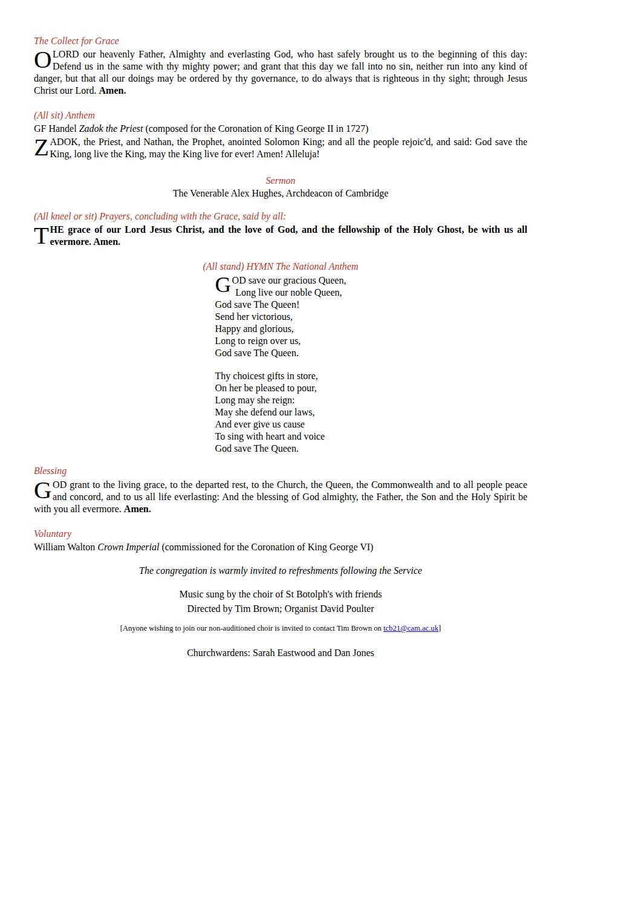The Collect for Grace
OLORD our heavenly Father, Almighty and everlasting God, who hast safely brought us to the beginning of this day: Defend us in the same with thy mighty power; and grant that this day we fall into no sin, neither run into any kind of danger, but that all our doings may be ordered by thy governance, to do always that is righteous in thy sight; through Jesus Christ our Lord. Amen.
(All sit) Anthem
GF Handel Zadok the Priest (composed for the Coronation of King George II in 1727)
ZADOK, the Priest, and Nathan, the Prophet, anointed Solomon King; and all the people rejoic'd, and said: God save the King, long live the King, may the King live for ever! Amen! Alleluja!
Sermon
The Venerable Alex Hughes, Archdeacon of Cambridge
(All kneel or sit) Prayers, concluding with the Grace, said by all:
THE grace of our Lord Jesus Christ, and the love of God, and the fellowship of the Holy Ghost, be with us all evermore. Amen.
(All stand) HYMN The National Anthem
GOD save our gracious Queen,
Long live our noble Queen,
God save The Queen!
Send her victorious,
Happy and glorious,
Long to reign over us,
God save The Queen.
Thy choicest gifts in store,
On her be pleased to pour,
Long may she reign:
May she defend our laws,
And ever give us cause
To sing with heart and voice
God save The Queen.
Blessing
GOD grant to the living grace, to the departed rest, to the Church, the Queen, the Commonwealth and to all people peace and concord, and to us all life everlasting: And the blessing of God almighty, the Father, the Son and the Holy Spirit be with you all evermore. Amen.
Voluntary
William Walton Crown Imperial (commissioned for the Coronation of King George VI)
The congregation is warmly invited to refreshments following the Service
Music sung by the choir of St Botolph's with friends
Directed by Tim Brown; Organist David Poulter
[Anyone wishing to join our non-auditioned choir is invited to contact Tim Brown on tcb21@cam.ac.uk]
Churchwardens: Sarah Eastwood and Dan Jones